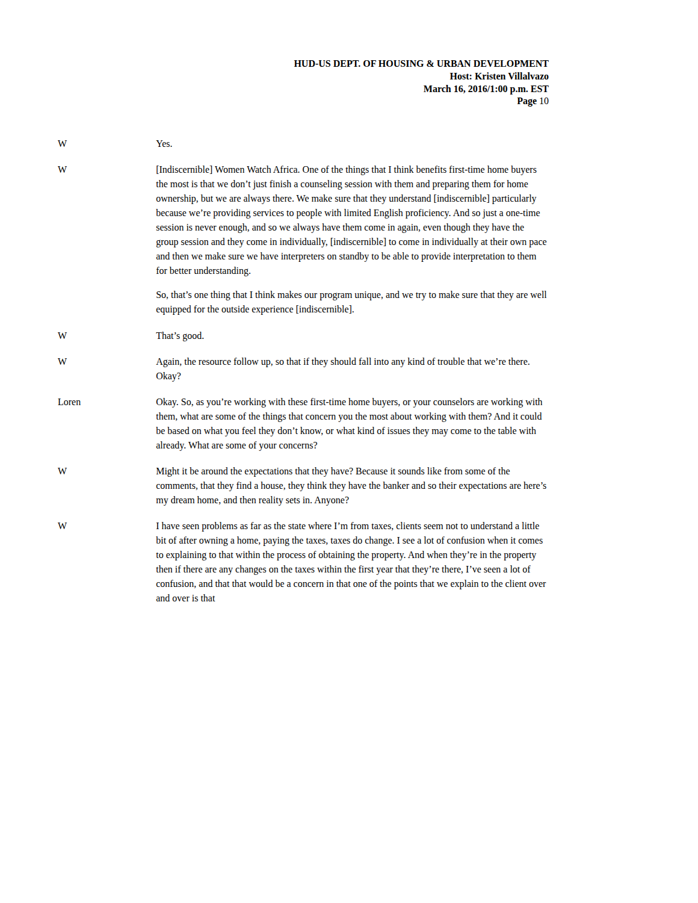HUD-US DEPT. OF HOUSING & URBAN DEVELOPMENT
Host: Kristen Villalvazo
March 16, 2016/1:00 p.m. EST
Page 10
| W | Yes. |
| W | [Indiscernible] Women Watch Africa. One of the things that I think benefits first-time home buyers the most is that we don’t just finish a counseling session with them and preparing them for home ownership, but we are always there. We make sure that they understand [indiscernible] particularly because we’re providing services to people with limited English proficiency. And so just a one-time session is never enough, and so we always have them come in again, even though they have the group session and they come in individually, [indiscernible] to come in individually at their own pace and then we make sure we have interpreters on standby to be able to provide interpretation to them for better understanding. So, that’s one thing that I think makes our program unique, and we try to make sure that they are well equipped for the outside experience [indiscernible]. |
| W | That’s good. |
| W | Again, the resource follow up, so that if they should fall into any kind of trouble that we’re there. Okay? |
| Loren | Okay. So, as you’re working with these first-time home buyers, or your counselors are working with them, what are some of the things that concern you the most about working with them? And it could be based on what you feel they don’t know, or what kind of issues they may come to the table with already. What are some of your concerns? |
| W | Might it be around the expectations that they have? Because it sounds like from some of the comments, that they find a house, they think they have the banker and so their expectations are here’s my dream home, and then reality sets in. Anyone? |
| W | I have seen problems as far as the state where I’m from taxes, clients seem not to understand a little bit of after owning a home, paying the taxes, taxes do change. I see a lot of confusion when it comes to explaining to that within the process of obtaining the property. And when they’re in the property then if there are any changes on the taxes within the first year that they’re there, I’ve seen a lot of confusion, and that that would be a concern in that one of the points that we explain to the client over and over is that |